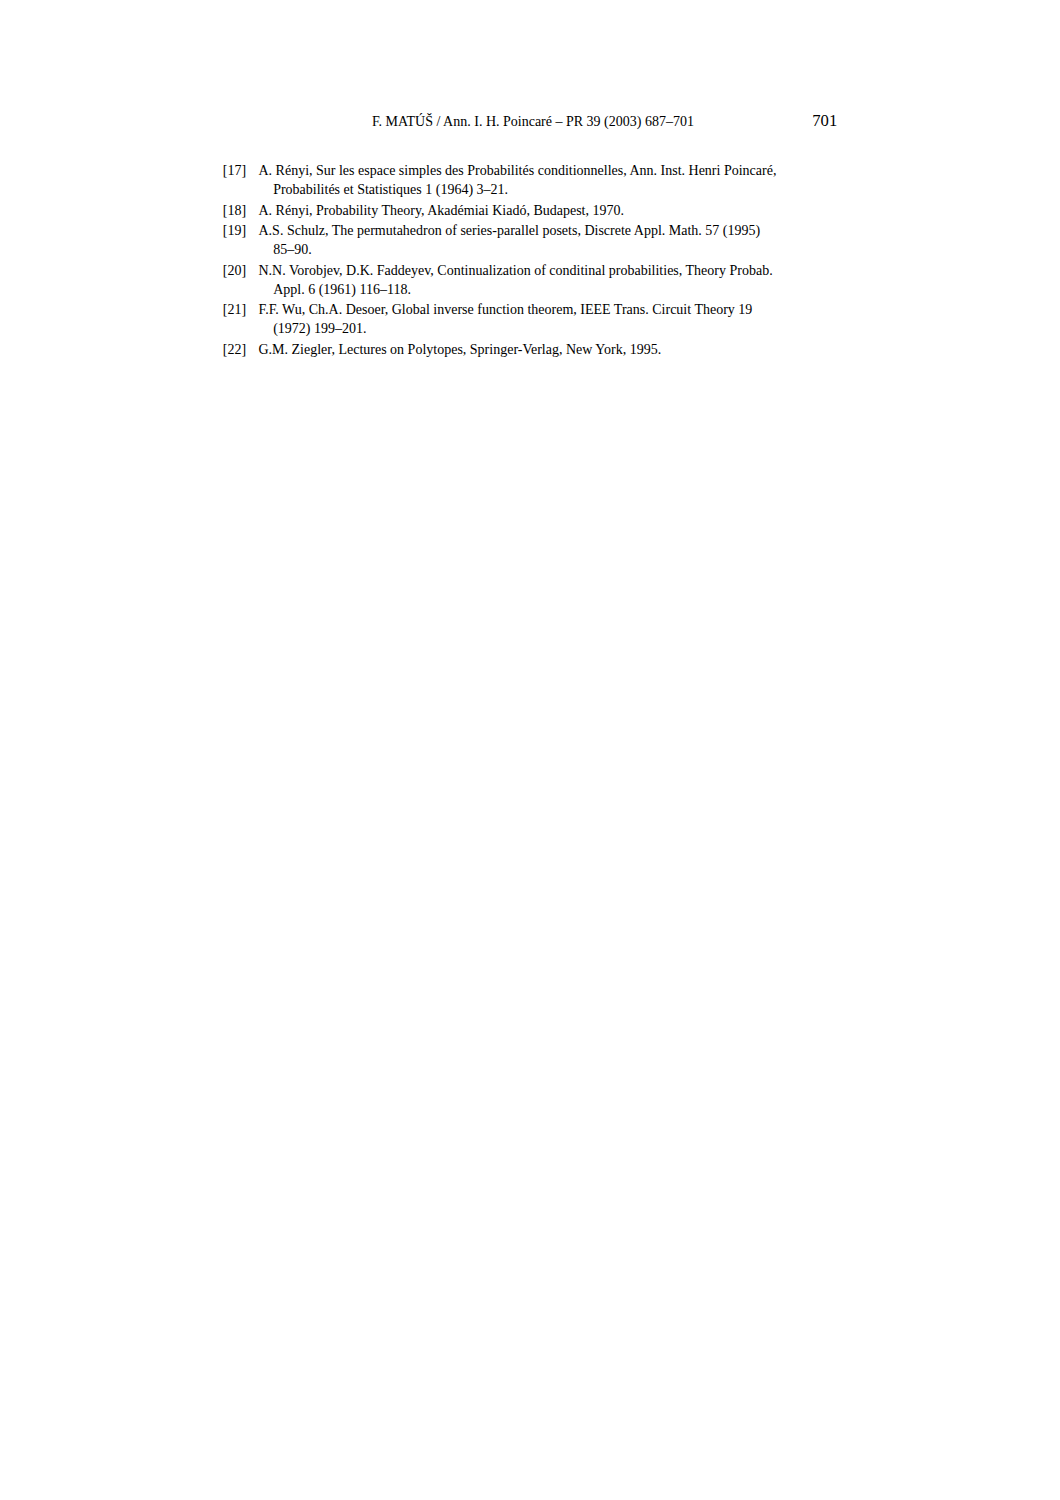F. MATÚŠ / Ann. I. H. Poincaré – PR 39 (2003) 687–701
701
[17]
A. Rényi, Sur les espace simples des Probabilités conditionnelles, Ann. Inst. Henri Poincaré,Probabilités et Statistiques 1 (1964) 3–21.
[18]
A. Rényi, Probability Theory, Akadémiai Kiadó, Budapest, 1970.
[19]
A.S. Schulz, The permutahedron of series-parallel posets, Discrete Appl. Math. 57 (1995)85–90.
[20]
N.N. Vorobjev, D.K. Faddeyev, Continualization of conditinal probabilities, Theory Probab.Appl. 6 (1961) 116–118.
[21]
F.F. Wu, Ch.A. Desoer, Global inverse function theorem, IEEE Trans. Circuit Theory 19(1972) 199–201.
[22]
G.M. Ziegler, Lectures on Polytopes, Springer-Verlag, New York, 1995.